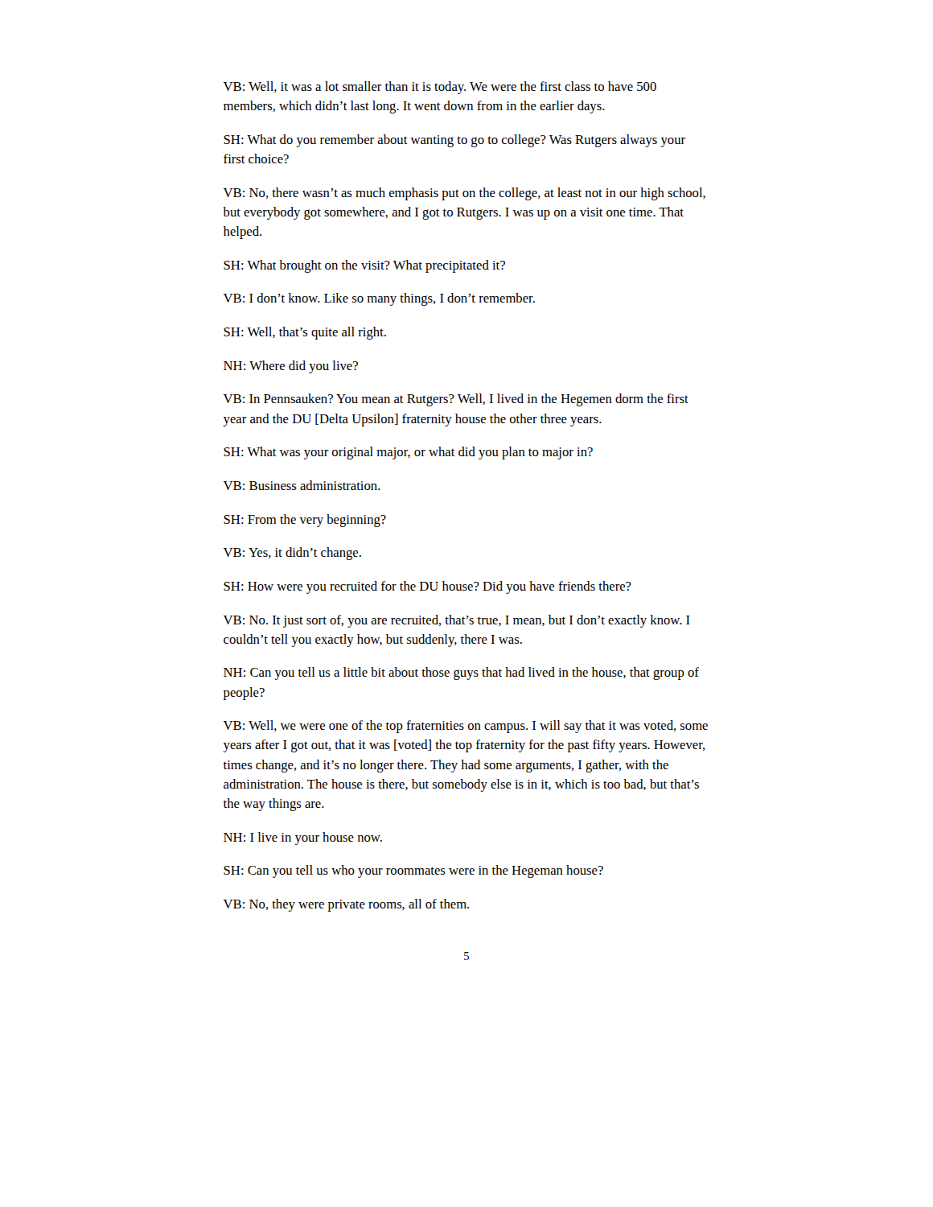VB: Well, it was a lot smaller than it is today. We were the first class to have 500 members, which didn’t last long. It went down from in the earlier days.
SH: What do you remember about wanting to go to college? Was Rutgers always your first choice?
VB: No, there wasn’t as much emphasis put on the college, at least not in our high school, but everybody got somewhere, and I got to Rutgers. I was up on a visit one time. That helped.
SH: What brought on the visit? What precipitated it?
VB: I don’t know. Like so many things, I don’t remember.
SH: Well, that’s quite all right.
NH: Where did you live?
VB: In Pennsauken? You mean at Rutgers? Well, I lived in the Hegemen dorm the first year and the DU [Delta Upsilon] fraternity house the other three years.
SH: What was your original major, or what did you plan to major in?
VB: Business administration.
SH: From the very beginning?
VB: Yes, it didn’t change.
SH: How were you recruited for the DU house? Did you have friends there?
VB: No. It just sort of, you are recruited, that’s true, I mean, but I don’t exactly know. I couldn’t tell you exactly how, but suddenly, there I was.
NH: Can you tell us a little bit about those guys that had lived in the house, that group of people?
VB: Well, we were one of the top fraternities on campus. I will say that it was voted, some years after I got out, that it was [voted] the top fraternity for the past fifty years. However, times change, and it’s no longer there. They had some arguments, I gather, with the administration. The house is there, but somebody else is in it, which is too bad, but that’s the way things are.
NH: I live in your house now.
SH: Can you tell us who your roommates were in the Hegeman house?
VB: No, they were private rooms, all of them.
5